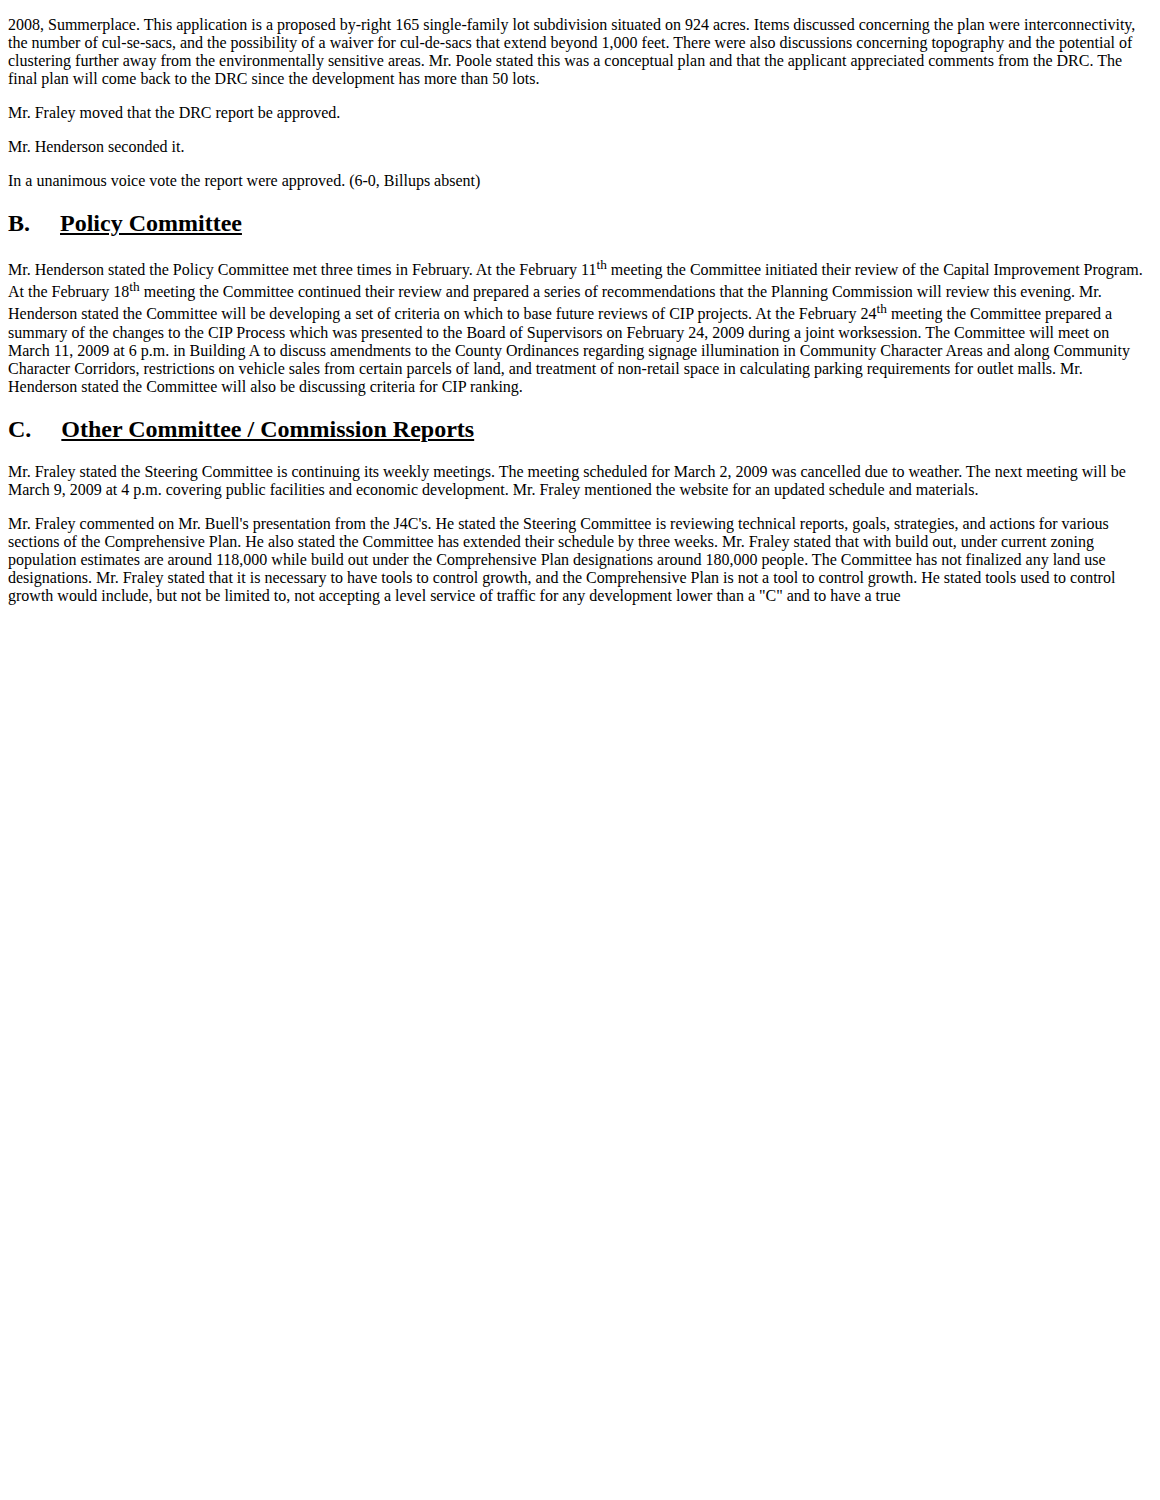2008, Summerplace. This application is a proposed by-right 165 single-family lot subdivision situated on 924 acres. Items discussed concerning the plan were interconnectivity, the number of cul-se-sacs, and the possibility of a waiver for cul-de-sacs that extend beyond 1,000 feet. There were also discussions concerning topography and the potential of clustering further away from the environmentally sensitive areas. Mr. Poole stated this was a conceptual plan and that the applicant appreciated comments from the DRC. The final plan will come back to the DRC since the development has more than 50 lots.
Mr. Fraley moved that the DRC report be approved.
Mr. Henderson seconded it.
In a unanimous voice vote the report were approved. (6-0, Billups absent)
B. Policy Committee
Mr. Henderson stated the Policy Committee met three times in February. At the February 11th meeting the Committee initiated their review of the Capital Improvement Program. At the February 18th meeting the Committee continued their review and prepared a series of recommendations that the Planning Commission will review this evening. Mr. Henderson stated the Committee will be developing a set of criteria on which to base future reviews of CIP projects. At the February 24th meeting the Committee prepared a summary of the changes to the CIP Process which was presented to the Board of Supervisors on February 24, 2009 during a joint worksession. The Committee will meet on March 11, 2009 at 6 p.m. in Building A to discuss amendments to the County Ordinances regarding signage illumination in Community Character Areas and along Community Character Corridors, restrictions on vehicle sales from certain parcels of land, and treatment of non-retail space in calculating parking requirements for outlet malls. Mr. Henderson stated the Committee will also be discussing criteria for CIP ranking.
C. Other Committee / Commission Reports
Mr. Fraley stated the Steering Committee is continuing its weekly meetings. The meeting scheduled for March 2, 2009 was cancelled due to weather. The next meeting will be March 9, 2009 at 4 p.m. covering public facilities and economic development. Mr. Fraley mentioned the website for an updated schedule and materials.
Mr. Fraley commented on Mr. Buell's presentation from the J4C's. He stated the Steering Committee is reviewing technical reports, goals, strategies, and actions for various sections of the Comprehensive Plan. He also stated the Committee has extended their schedule by three weeks. Mr. Fraley stated that with build out, under current zoning population estimates are around 118,000 while build out under the Comprehensive Plan designations around 180,000 people. The Committee has not finalized any land use designations. Mr. Fraley stated that it is necessary to have tools to control growth, and the Comprehensive Plan is not a tool to control growth. He stated tools used to control growth would include, but not be limited to, not accepting a level service of traffic for any development lower than a "C" and to have a true